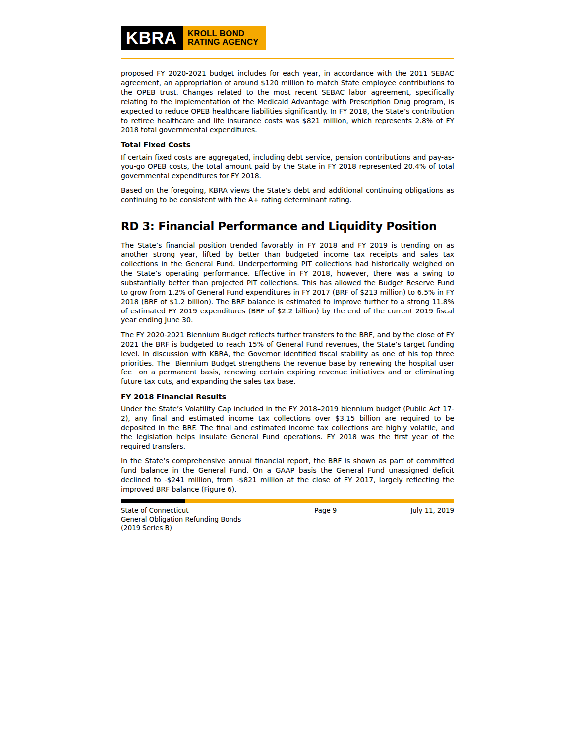KBRA
KROLL BOND RATING AGENCY
proposed FY 2020-2021 budget includes for each year, in accordance with the 2011 SEBAC agreement, an appropriation of around $120 million to match State employee contributions to the OPEB trust. Changes related to the most recent SEBAC labor agreement, specifically relating to the implementation of the Medicaid Advantage with Prescription Drug program, is expected to reduce OPEB healthcare liabilities significantly. In FY 2018, the State’s contribution to retiree healthcare and life insurance costs was $821 million, which represents 2.8% of FY 2018 total governmental expenditures.
Total Fixed Costs
If certain fixed costs are aggregated, including debt service, pension contributions and pay-as-you-go OPEB costs, the total amount paid by the State in FY 2018 represented 20.4% of total governmental expenditures for FY 2018.
Based on the foregoing, KBRA views the State’s debt and additional continuing obligations as continuing to be consistent with the A+ rating determinant rating.
RD 3: Financial Performance and Liquidity Position
The State’s financial position trended favorably in FY 2018 and FY 2019 is trending on as another strong year, lifted by better than budgeted income tax receipts and sales tax collections in the General Fund. Underperforming PIT collections had historically weighed on the State’s operating performance. Effective in FY 2018, however, there was a swing to substantially better than projected PIT collections. This has allowed the Budget Reserve Fund to grow from 1.2% of General Fund expenditures in FY 2017 (BRF of $213 million) to 6.5% in FY 2018 (BRF of $1.2 billion). The BRF balance is estimated to improve further to a strong 11.8% of estimated FY 2019 expenditures (BRF of $2.2 billion) by the end of the current 2019 fiscal year ending June 30.
The FY 2020-2021 Biennium Budget reflects further transfers to the BRF, and by the close of FY 2021 the BRF is budgeted to reach 15% of General Fund revenues, the State’s target funding level. In discussion with KBRA, the Governor identified fiscal stability as one of his top three priorities. The Biennium Budget strengthens the revenue base by renewing the hospital user fee on a permanent basis, renewing certain expiring revenue initiatives and or eliminating future tax cuts, and expanding the sales tax base.
FY 2018 Financial Results
Under the State’s Volatility Cap included in the FY 2018–2019 biennium budget (Public Act 17-2), any final and estimated income tax collections over $3.15 billion are required to be deposited in the BRF. The final and estimated income tax collections are highly volatile, and the legislation helps insulate General Fund operations. FY 2018 was the first year of the required transfers.
In the State’s comprehensive annual financial report, the BRF is shown as part of committed fund balance in the General Fund. On a GAAP basis the General Fund unassigned deficit declined to -$241 million, from -$821 million at the close of FY 2017, largely reflecting the improved BRF balance (Figure 6).
State of Connecticut
General Obligation Refunding Bonds
(2019 Series B)
Page 9
July 11, 2019